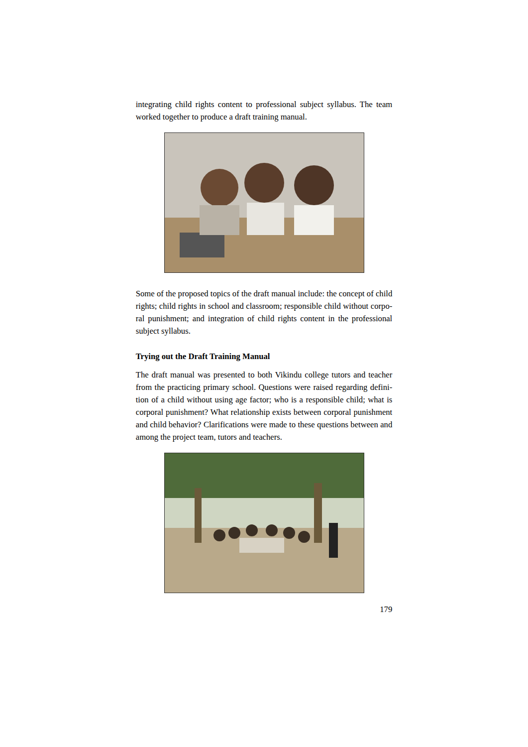integrating child rights content to professional subject syllabus. The team worked together to produce a draft training manual.
Some of the proposed topics of the draft manual include: the concept of child rights; child rights in school and classroom; responsible child without corporal punishment; and integration of child rights content in the professional subject syllabus.
Trying out the Draft Training Manual
The draft manual was presented to both Vikindu college tutors and teacher from the practicing primary school. Questions were raised regarding definition of a child without using age factor; who is a responsible child; what is corporal punishment? What relationship exists between corporal punishment and child behavior? Clarifications were made to these questions between and among the project team, tutors and teachers.
179